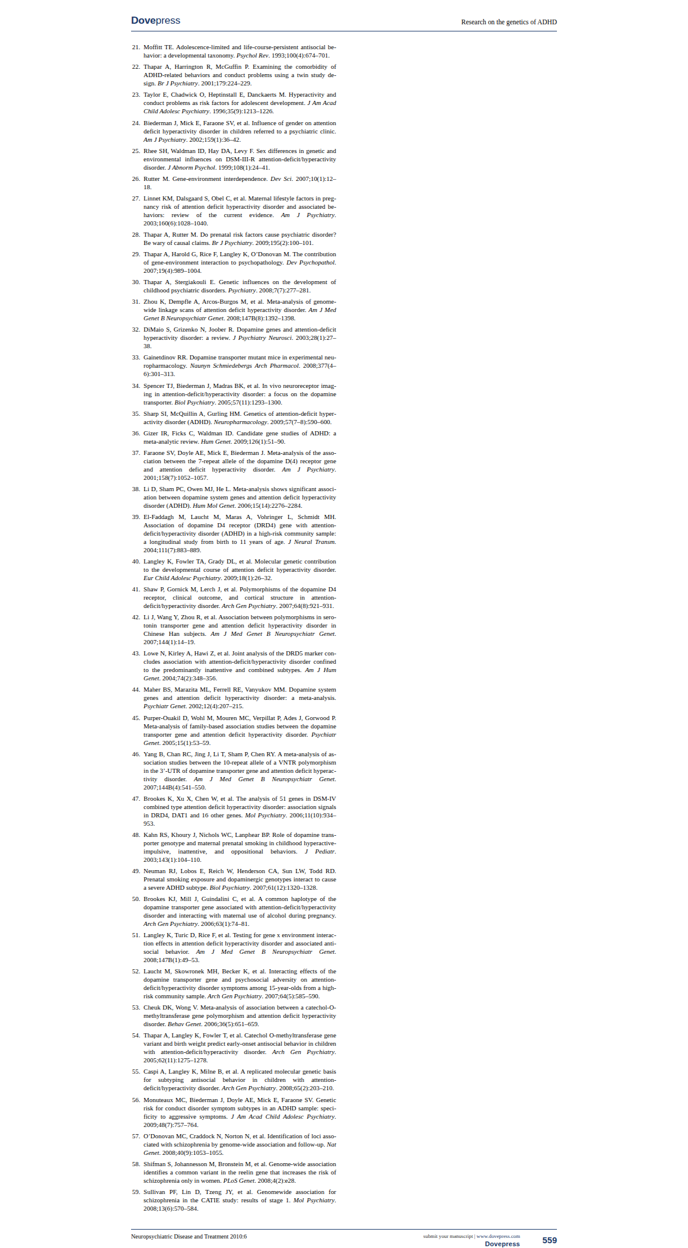Dovepress
Research on the genetics of ADHD
21. Moffitt TE. Adolescence-limited and life-course-persistent antisocial behavior: a developmental taxonomy. Psychol Rev. 1993;100(4):674–701.
22. Thapar A, Harrington R, McGuffin P. Examining the comorbidity of ADHD-related behaviors and conduct problems using a twin study design. Br J Psychiatry. 2001;179:224–229.
23. Taylor E, Chadwick O, Heptinstall E, Danckaerts M. Hyperactivity and conduct problems as risk factors for adolescent development. J Am Acad Child Adolesc Psychiatry. 1996;35(9):1213–1226.
24. Biederman J, Mick E, Faraone SV, et al. Influence of gender on attention deficit hyperactivity disorder in children referred to a psychiatric clinic. Am J Psychiatry. 2002;159(1):36–42.
25. Rhee SH, Waldman ID, Hay DA, Levy F. Sex differences in genetic and environmental influences on DSM-III-R attention-deficit/hyperactivity disorder. J Abnorm Psychol. 1999;108(1):24–41.
26. Rutter M. Gene-environment interdependence. Dev Sci. 2007;10(1):12–18.
27. Linnet KM, Dalsgaard S, Obel C, et al. Maternal lifestyle factors in pregnancy risk of attention deficit hyperactivity disorder and associated behaviors: review of the current evidence. Am J Psychiatry. 2003;160(6):1028–1040.
28. Thapar A, Rutter M. Do prenatal risk factors cause psychiatric disorder? Be wary of causal claims. Br J Psychiatry. 2009;195(2):100–101.
29. Thapar A, Harold G, Rice F, Langley K, O’Donovan M. The contribution of gene-environment interaction to psychopathology. Dev Psychopathol. 2007;19(4):989–1004.
30. Thapar A, Stergiakouli E. Genetic influences on the development of childhood psychiatric disorders. Psychiatry. 2008;7(7):277–281.
31. Zhou K, Dempfle A, Arcos-Burgos M, et al. Meta-analysis of genome-wide linkage scans of attention deficit hyperactivity disorder. Am J Med Genet B Neuropsychiatr Genet. 2008;147B(8):1392–1398.
32. DiMaio S, Grizenko N, Joober R. Dopamine genes and attention-deficit hyperactivity disorder: a review. J Psychiatry Neurosci. 2003;28(1):27–38.
33. Gainetdinov RR. Dopamine transporter mutant mice in experimental neuropharmacology. Naunyn Schmiedebergs Arch Pharmacol. 2008;377(4–6):301–313.
34. Spencer TJ, Biederman J, Madras BK, et al. In vivo neuroreceptor imaging in attention-deficit/hyperactivity disorder: a focus on the dopamine transporter. Biol Psychiatry. 2005;57(11):1293–1300.
35. Sharp SI, McQuillin A, Gurling HM. Genetics of attention-deficit hyperactivity disorder (ADHD). Neuropharmacology. 2009;57(7–8):590–600.
36. Gizer IR, Ficks C, Waldman ID. Candidate gene studies of ADHD: a meta-analytic review. Hum Genet. 2009;126(1):51–90.
37. Faraone SV, Doyle AE, Mick E, Biederman J. Meta-analysis of the association between the 7-repeat allele of the dopamine D(4) receptor gene and attention deficit hyperactivity disorder. Am J Psychiatry. 2001;158(7):1052–1057.
38. Li D, Sham PC, Owen MJ, He L. Meta-analysis shows significant association between dopamine system genes and attention deficit hyperactivity disorder (ADHD). Hum Mol Genet. 2006;15(14):2276–2284.
39. El-Faddagh M, Laucht M, Maras A, Vohringer L, Schmidt MH. Association of dopamine D4 receptor (DRD4) gene with attention-deficit/hyperactivity disorder (ADHD) in a high-risk community sample: a longitudinal study from birth to 11 years of age. J Neural Transm. 2004;111(7):883–889.
40. Langley K, Fowler TA, Grady DL, et al. Molecular genetic contribution to the developmental course of attention deficit hyperactivity disorder. Eur Child Adolesc Psychiatry. 2009;18(1):26–32.
41. Shaw P, Gornick M, Lerch J, et al. Polymorphisms of the dopamine D4 receptor, clinical outcome, and cortical structure in attention-deficit/hyperactivity disorder. Arch Gen Psychiatry. 2007;64(8):921–931.
42. Li J, Wang Y, Zhou R, et al. Association between polymorphisms in serotonin transporter gene and attention deficit hyperactivity disorder in Chinese Han subjects. Am J Med Genet B Neuropsychiatr Genet. 2007;144(1):14–19.
43. Lowe N, Kirley A, Hawi Z, et al. Joint analysis of the DRD5 marker concludes association with attention-deficit/hyperactivity disorder confined to the predominantly inattentive and combined subtypes. Am J Hum Genet. 2004;74(2):348–356.
44. Maher BS, Marazita ML, Ferrell RE, Vanyukov MM. Dopamine system genes and attention deficit hyperactivity disorder: a meta-analysis. Psychiatr Genet. 2002;12(4):207–215.
45. Purper-Ouakil D, Wohl M, Mouren MC, Verpillat P, Ades J, Gorwood P. Meta-analysis of family-based association studies between the dopamine transporter gene and attention deficit hyperactivity disorder. Psychiatr Genet. 2005;15(1):53–59.
46. Yang B, Chan RC, Jing J, Li T, Sham P, Chen RY. A meta-analysis of association studies between the 10-repeat allele of a VNTR polymorphism in the 3’-UTR of dopamine transporter gene and attention deficit hyperactivity disorder. Am J Med Genet B Neuropsychiatr Genet. 2007;144B(4):541–550.
47. Brookes K, Xu X, Chen W, et al. The analysis of 51 genes in DSM-IV combined type attention deficit hyperactivity disorder: association signals in DRD4, DAT1 and 16 other genes. Mol Psychiatry. 2006;11(10):934–953.
48. Kahn RS, Khoury J, Nichols WC, Lanphear BP. Role of dopamine transporter genotype and maternal prenatal smoking in childhood hyperactive-impulsive, inattentive, and oppositional behaviors. J Pediatr. 2003;143(1):104–110.
49. Neuman RJ, Lobos E, Reich W, Henderson CA, Sun LW, Todd RD. Prenatal smoking exposure and dopaminergic genotypes interact to cause a severe ADHD subtype. Biol Psychiatry. 2007;61(12):1320–1328.
50. Brookes KJ, Mill J, Guindalini C, et al. A common haplotype of the dopamine transporter gene associated with attention-deficit/hyperactivity disorder and interacting with maternal use of alcohol during pregnancy. Arch Gen Psychiatry. 2006;63(1):74–81.
51. Langley K, Turic D, Rice F, et al. Testing for gene x environment interaction effects in attention deficit hyperactivity disorder and associated antisocial behavior. Am J Med Genet B Neuropsychiatr Genet. 2008;147B(1):49–53.
52. Laucht M, Skowronek MH, Becker K, et al. Interacting effects of the dopamine transporter gene and psychosocial adversity on attention-deficit/hyperactivity disorder symptoms among 15-year-olds from a high-risk community sample. Arch Gen Psychiatry. 2007;64(5):585–590.
53. Cheuk DK, Wong V. Meta-analysis of association between a catechol-O-methyltransferase gene polymorphism and attention deficit hyperactivity disorder. Behav Genet. 2006;36(5):651–659.
54. Thapar A, Langley K, Fowler T, et al. Catechol O-methyltransferase gene variant and birth weight predict early-onset antisocial behavior in children with attention-deficit/hyperactivity disorder. Arch Gen Psychiatry. 2005;62(11):1275–1278.
55. Caspi A, Langley K, Milne B, et al. A replicated molecular genetic basis for subtyping antisocial behavior in children with attention-deficit/hyperactivity disorder. Arch Gen Psychiatry. 2008;65(2):203–210.
56. Monuteaux MC, Biederman J, Doyle AE, Mick E, Faraone SV. Genetic risk for conduct disorder symptom subtypes in an ADHD sample: specificity to aggressive symptoms. J Am Acad Child Adolesc Psychiatry. 2009;48(7):757–764.
57. O’Donovan MC, Craddock N, Norton N, et al. Identification of loci associated with schizophrenia by genome-wide association and follow-up. Nat Genet. 2008;40(9):1053–1055.
58. Shifman S, Johannesson M, Bronstein M, et al. Genome-wide association identifies a common variant in the reelin gene that increases the risk of schizophrenia only in women. PLoS Genet. 2008;4(2):e28.
59. Sullivan PF, Lin D, Tzeng JY, et al. Genomewide association for schizophrenia in the CATIE study: results of stage 1. Mol Psychiatry. 2008;13(6):570–584.
Neuropsychiatric Disease and Treatment 2010:6
submit your manuscript | www.dovepress.com
Dovepress
559